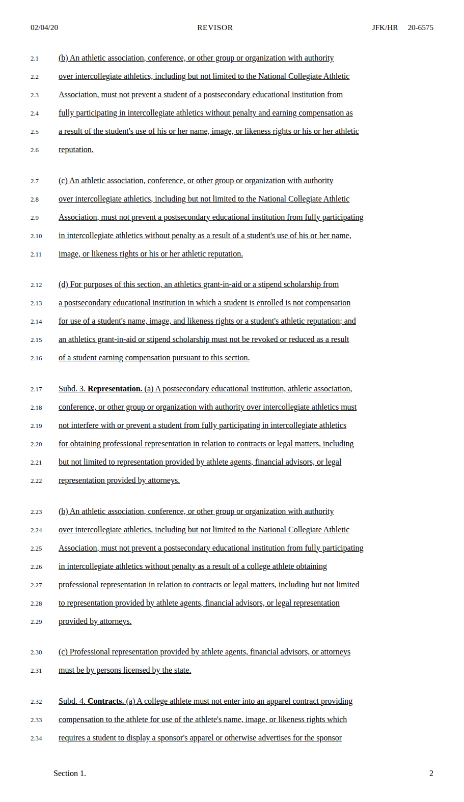02/04/20
REVISOR
JFK/HR 20-6575
2.1
(b) An athletic association, conference, or other group or organization with authority
2.2
over intercollegiate athletics, including but not limited to the National Collegiate Athletic
2.3
Association, must not prevent a student of a postsecondary educational institution from
2.4
fully participating in intercollegiate athletics without penalty and earning compensation as
2.5
a result of the student's use of his or her name, image, or likeness rights or his or her athletic
2.6
reputation.
2.7
(c) An athletic association, conference, or other group or organization with authority
2.8
over intercollegiate athletics, including but not limited to the National Collegiate Athletic
2.9
Association, must not prevent a postsecondary educational institution from fully participating
2.10
in intercollegiate athletics without penalty as a result of a student's use of his or her name,
2.11
image, or likeness rights or his or her athletic reputation.
2.12
(d) For purposes of this section, an athletics grant-in-aid or a stipend scholarship from
2.13
a postsecondary educational institution in which a student is enrolled is not compensation
2.14
for use of a student's name, image, and likeness rights or a student's athletic reputation; and
2.15
an athletics grant-in-aid or stipend scholarship must not be revoked or reduced as a result
2.16
of a student earning compensation pursuant to this section.
2.17
Subd. 3. Representation. (a) A postsecondary educational institution, athletic association,
2.18
conference, or other group or organization with authority over intercollegiate athletics must
2.19
not interfere with or prevent a student from fully participating in intercollegiate athletics
2.20
for obtaining professional representation in relation to contracts or legal matters, including
2.21
but not limited to representation provided by athlete agents, financial advisors, or legal
2.22
representation provided by attorneys.
2.23
(b) An athletic association, conference, or other group or organization with authority
2.24
over intercollegiate athletics, including but not limited to the National Collegiate Athletic
2.25
Association, must not prevent a postsecondary educational institution from fully participating
2.26
in intercollegiate athletics without penalty as a result of a college athlete obtaining
2.27
professional representation in relation to contracts or legal matters, including but not limited
2.28
to representation provided by athlete agents, financial advisors, or legal representation
2.29
provided by attorneys.
2.30
(c) Professional representation provided by athlete agents, financial advisors, or attorneys
2.31
must be by persons licensed by the state.
2.32
Subd. 4. Contracts. (a) A college athlete must not enter into an apparel contract providing
2.33
compensation to the athlete for use of the athlete's name, image, or likeness rights which
2.34
requires a student to display a sponsor's apparel or otherwise advertises for the sponsor
Section 1.
2